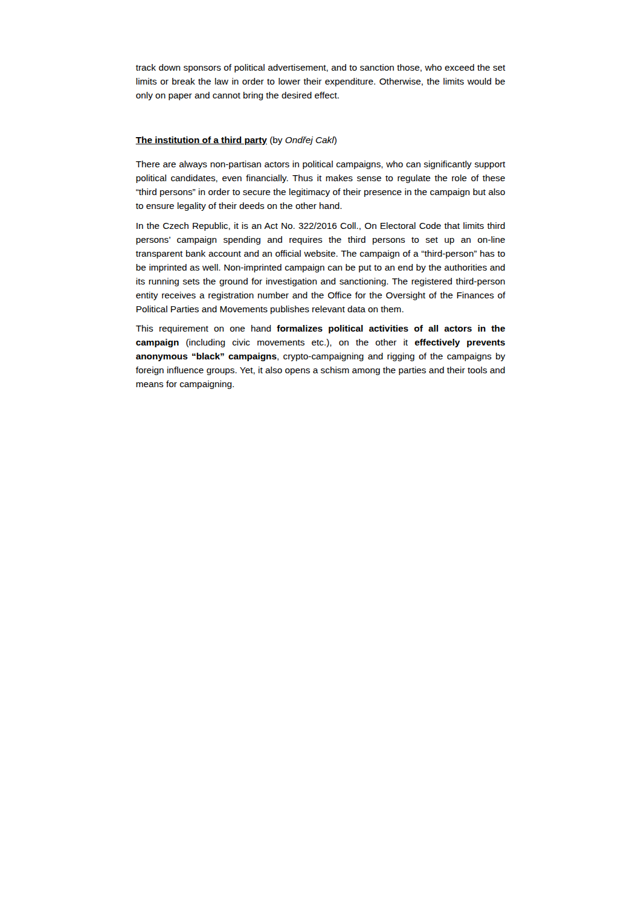track down sponsors of political advertisement, and to sanction those, who exceed the set limits or break the law in order to lower their expenditure. Otherwise, the limits would be only on paper and cannot bring the desired effect.
The institution of a third party (by Ondřej Cakl)
There are always non-partisan actors in political campaigns, who can significantly support political candidates, even financially. Thus it makes sense to regulate the role of these “third persons” in order to secure the legitimacy of their presence in the campaign but also to ensure legality of their deeds on the other hand.
In the Czech Republic, it is an Act No. 322/2016 Coll., On Electoral Code that limits third persons’ campaign spending and requires the third persons to set up an on-line transparent bank account and an official website. The campaign of a “third-person” has to be imprinted as well. Non-imprinted campaign can be put to an end by the authorities and its running sets the ground for investigation and sanctioning. The registered third-person entity receives a registration number and the Office for the Oversight of the Finances of Political Parties and Movements publishes relevant data on them.
This requirement on one hand formalizes political activities of all actors in the campaign (including civic movements etc.), on the other it effectively prevents anonymous “black” campaigns, crypto-campaigning and rigging of the campaigns by foreign influence groups. Yet, it also opens a schism among the parties and their tools and means for campaigning.